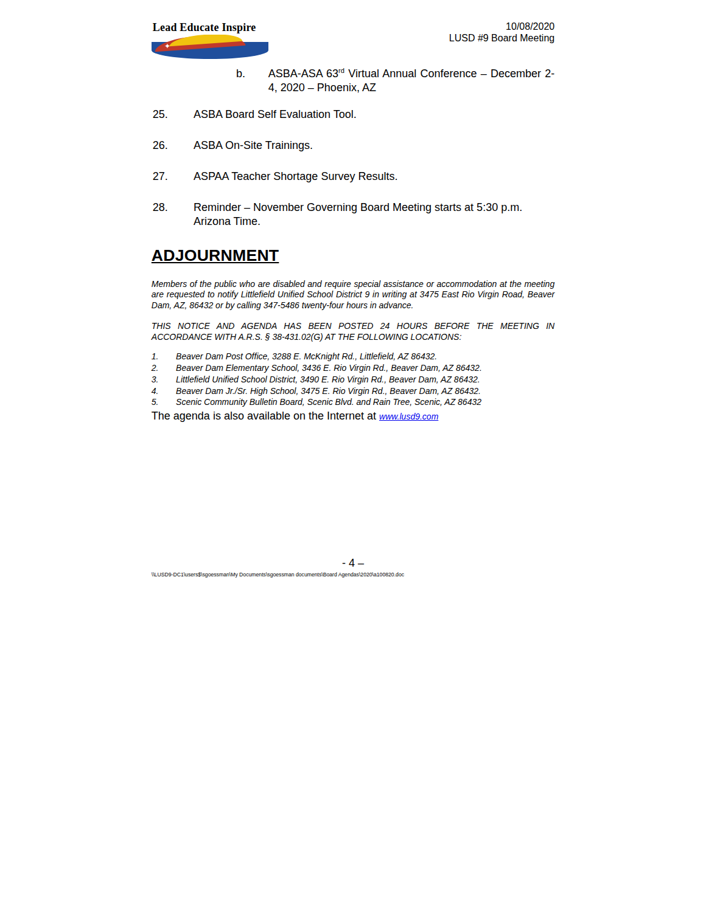Lead Educate Inspire
✦
10/08/2020
LUSD #9 Board Meeting
b.
ASBA-ASA 63rd Virtual Annual Conference – December 2-4, 2020 – Phoenix, AZ
25.
ASBA Board Self Evaluation Tool.
26.
ASBA On-Site Trainings.
27.
ASPAA Teacher Shortage Survey Results.
28.
Reminder – November Governing Board Meeting starts at 5:30 p.m. Arizona Time.
ADJOURNMENT
Members of the public who are disabled and require special assistance or accommodation at the meeting are requested to notify Littlefield Unified School District 9 in writing at 3475 East Rio Virgin Road, Beaver Dam, AZ, 86432 or by calling 347-5486 twenty-four hours in advance.
THIS NOTICE AND AGENDA HAS BEEN POSTED 24 HOURS BEFORE THE MEETING IN ACCORDANCE WITH A.R.S. § 38-431.02(G) AT THE FOLLOWING LOCATIONS:
1. Beaver Dam Post Office, 3288 E. McKnight Rd., Littlefield, AZ 86432.
2. Beaver Dam Elementary School, 3436 E. Rio Virgin Rd., Beaver Dam, AZ 86432.
3. Littlefield Unified School District, 3490 E. Rio Virgin Rd., Beaver Dam, AZ 86432.
4. Beaver Dam Jr./Sr. High School, 3475 E. Rio Virgin Rd., Beaver Dam, AZ 86432.
5. Scenic Community Bulletin Board, Scenic Blvd. and Rain Tree, Scenic, AZ 86432
The agenda is also available on the Internet at www.lusd9.com
- 4 –
\\LUSD9-DC1\users$\sgoessman\My Documents\sgoessman documents\Board Agendas\2020\a100820.doc